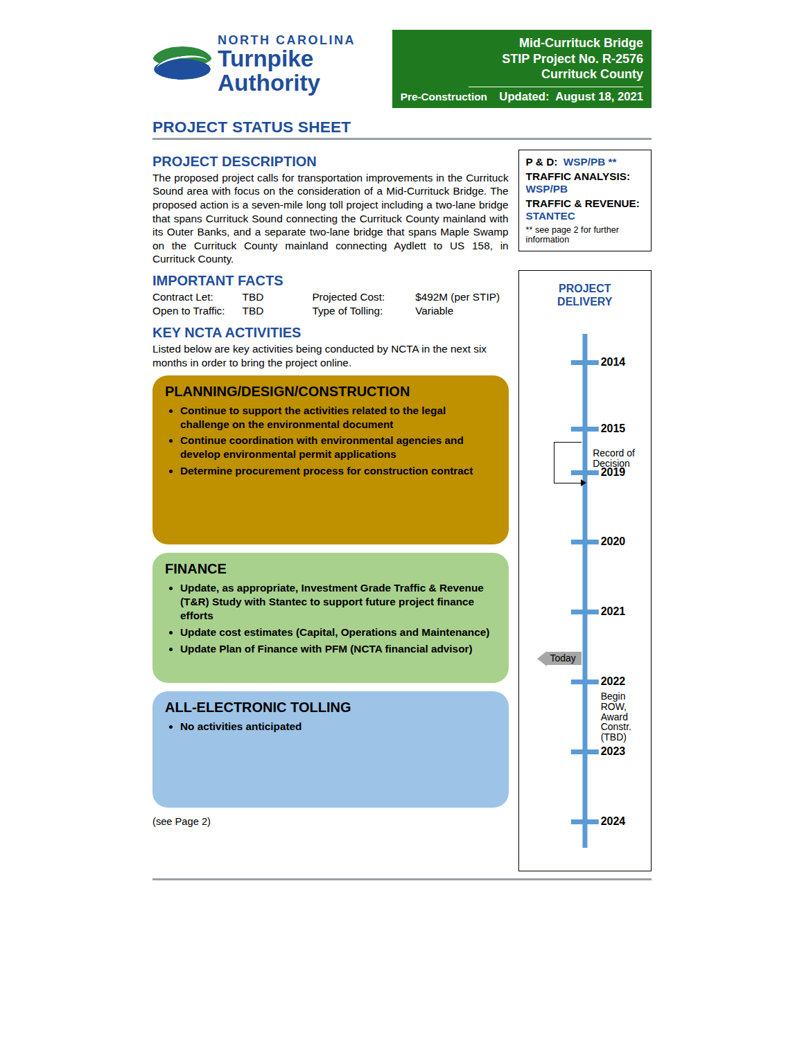NORTH CAROLINA
Turnpike Authority
Mid-Currituck Bridge
STIP Project No. R-2576
Currituck County
Pre-Construction Updated: August 18, 2021
PROJECT STATUS SHEET
PROJECT DESCRIPTION
The proposed project calls for transportation improvements in the Currituck Sound area with focus on the consideration of a Mid-Currituck Bridge. The proposed action is a seven-mile long toll project including a two-lane bridge that spans Currituck Sound connecting the Currituck County mainland with its Outer Banks, and a separate two-lane bridge that spans Maple Swamp on the Currituck County mainland connecting Aydlett to US 158, in Currituck County.
IMPORTANT FACTS
| Contract Let: | TBD | Projected Cost: | $492M (per STIP) |
| Open to Traffic: | TBD | Type of Tolling: | Variable |
KEY NCTA ACTIVITIES
Listed below are key activities being conducted by NCTA in the next six months in order to bring the project online.
PLANNING/DESIGN/CONSTRUCTION
Continue to support the activities related to the legal challenge on the environmental document
Continue coordination with environmental agencies and develop environmental permit applications
Determine procurement process for construction contract
FINANCE
Update, as appropriate, Investment Grade Traffic & Revenue (T&R) Study with Stantec to support future project finance efforts
Update cost estimates (Capital, Operations and Maintenance)
Update Plan of Finance with PFM (NCTA financial advisor)
ALL-ELECTRONIC TOLLING
No activities anticipated
(see Page 2)
P & D: WSP/PB **
TRAFFIC ANALYSIS: WSP/PB
TRAFFIC & REVENUE: STANTEC
** see page 2 for further information
PROJECT
DELIVERY
2014
2015
2019
Record of
Decision
2020
2021
Today
2022
Begin
ROW,
Award
Constr.
(TBD)
2023
2024